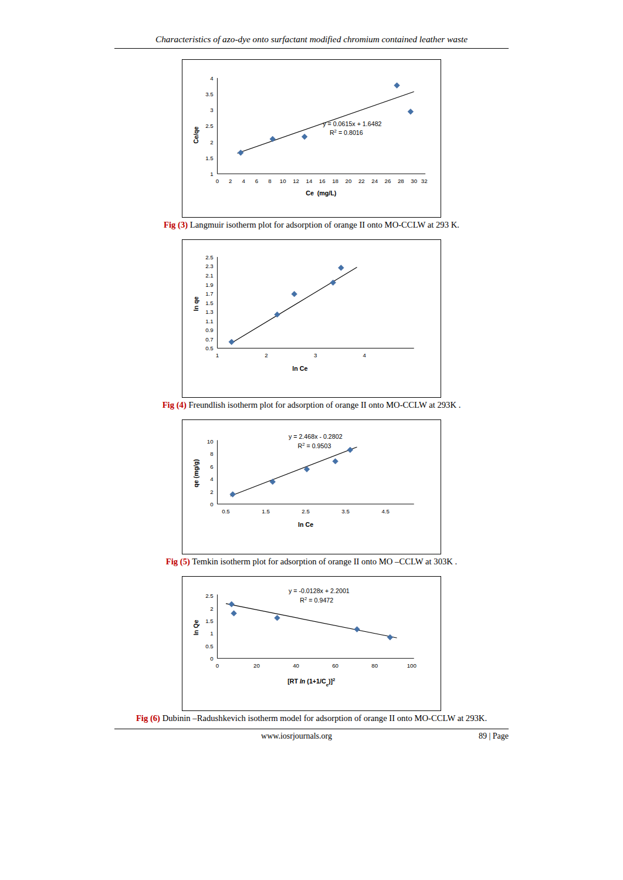Characteristics of azo-dye onto surfactant modified chromium contained leather waste
4 3.5 3 2.5 2 1.5 1 Ce/qe 0 2 4 6 8 10 12 14 16 18 20 22 24 26 28 30 32 Ce (mg/L) y = 0.0615x + 1.6482 R2 = 0.8016
Fig (3) Langmuir isotherm plot for adsorption of orange II onto MO-CCLW at 293 K.
2.5 2.3 2.1 1.9 1.7 1.5 1.3 1.1 0.9 0.7 0.5 ln qe 1 2 3 4 ln Ce
Fig (4) Freundlish isotherm plot for adsorption of orange II onto MO-CCLW at 293K .
10 8 6 4 2 0 qe (mg/g) 0.5 1.5 2.5 3.5 4.5 ln Ce y = 2.468x - 0.2802 R2 = 0.9503
Fig (5) Temkin isotherm plot for adsorption of orange II onto MO –CCLW at 303K .
2.5 2 1.5 1 0.5 0 ln Qe 0 20 40 60 80 100 [RT ln (1+1/Ce)]2 y = -0.0128x + 2.2001 R2 = 0.9472
Fig (6) Dubinin –Radushkevich isotherm model for adsorption of orange II onto MO-CCLW at 293K.
www.iosrjournals.org 89 | Page